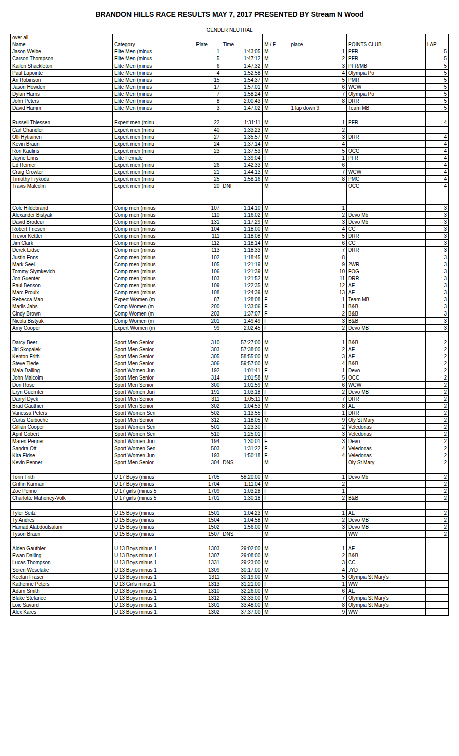BRANDON HILLS RACE RESULTS MAY 7, 2017 PRESENTED BY Stream N Wood
GENDER NEUTRAL
| over all | | | | | | | |
| --- | --- | --- | --- | --- | --- | --- | --- |
| Name | Category | Plate | Time | M / F | place | POINTS CLUB | LAP |
| Jason Weibe | Elite Men (minus | 1 | 1:43:05 | M | 1 | PFR | 5 |
| Carson Thompson | Elite Men (minus | 5 | 1:47:12 | M | 2 | PFR | 5 |
| Kailen Shackleton | Elite Men (minus | 6 | 1:47:32 | M | 3 | PFR/MB | 5 |
| Paul Lapointe | Elite Men (minus | 4 | 1:52:58 | M | 4 | Olympia Po | 5 |
| Ari Robinson | Elite Men (minus | 15 | 1:54:37 | M | 5 | PMR | 5 |
| Jason Howden | Elite Men (minus | 17 | 1:57:01 | M | 6 | WCW | 5 |
| Dylan Harris | Elite Men (minus | 7 | 1:58:24 | M | 7 | Olympia Po | 5 |
| John Peters | Elite Men (minus | 8 | 2:00:43 | M | 8 | DRR | 5 |
| David Hamm | Elite Men (minus | 3 | 1:47:02 | M | 1 lap down 9 | Team MB | 5 |
| Russell Thiessen | Expert men (minu | 22 | 1:31:11 | M | 1 | PFR | 4 |
| Carl Chandler | Expert men (minu | 40 | 1:33:23 | M | 2 | | |
| Olli Hytiainen | Expert men (minu | 27 | 1:35:57 | M | 3 | DRR | 4 |
| Kevin Braun | Expert men (minu | 24 | 1:37:14 | M | 4 | | 4 |
| Ron Kaulins | Expert men (minu | 23 | 1:37:53 | M | 5 | OCC | 4 |
| Jayne Enns | Elite Female | | 1:39:04 | F | 1 | PFR | 4 |
| Ed Reimer | Expert men (minu | 26 | 1:42:33 | M | 6 | | 4 |
| Craig Crowter | Expert men (minu | 21 | 1:44:13 | M | 7 | WCW | 4 |
| Timothy Frykoda | Expert men (minu | 25 | 1:58:16 | M | 8 | PMC | 4 |
| Travis Malcolm | Expert men (minu | 20 | DNF | M | | OCC | 4 |
| Cole Hildebrand | Comp men (minus | 107 | 1:14:10 | M | 1 | | 3 |
| Alexander Bistyak | Comp men (minus | 110 | 1:16:02 | M | 2 | Devo Mb | 3 |
| David Brodeur | Comp men (minus | 131 | 1:17:29 | M | 3 | Devo Mb | 3 |
| Robert Friesen | Comp men (minus | 104 | 1:18:00 | M | 4 | CC | 3 |
| Trevor Kettler | Comp men (minus | 111 | 1:18:08 | M | 5 | DRR | 3 |
| Jim Clark | Comp men (minus | 112 | 1:18:14 | M | 6 | CC | 3 |
| Derek Eidse | Comp men (minus | 113 | 1:18:33 | M | 7 | DRR | 3 |
| Justin Enns | Comp men (minus | 102 | 1:18:45 | M | 8 | | 3 |
| Mark Seel | Comp men (minus | 105 | 1:21:19 | M | 9 | 2WR | 3 |
| Tommy Slymkevich | Comp men (minus | 106 | 1:21:39 | M | 10 | FOG | 3 |
| Jon Guenter | Comp men (minus | 103 | 1:21:52 | M | 11 | DRR | 3 |
| Paul Benson | Comp men (minus | 109 | 1:22:35 | M | 12 | AE | 3 |
| Marc Proulx | Comp men (minus | 108 | 1:24:39 | M | 13 | AE | 3 |
| Rebecca Man | Expert Women (m | 87 | 1:28:08 | F | 1 | Team MB | 3 |
| Marlis Jabs | Comp Women (m | 200 | 1:33:06 | F | 1 | B&B | 3 |
| Cindy Brown | Comp Women (m | 203 | 1:37:07 | F | 2 | B&B | 3 |
| Nicola Bistyak | Comp Women (m | 201 | 1:49:49 | F | 3 | B&B | 3 |
| Amy Cooper | Expert Women (m | 99 | 2:02:45 | F | 2 | Devo MB | 3 |
| Darcy Beer | Sport Men Senior | 310 | 57:27:00 | M | 1 | B&B | 2 |
| Jiri Skopalek | Sport Men Senior | 303 | 57:38:00 | M | 2 | AE | 2 |
| Kenton Frith | Sport Men Senior | 305 | 58:55:00 | M | 3 | AE | 2 |
| Steve Tiede | Sport Men Senior | 306 | 59:57:00 | M | 4 | B&B | 2 |
| Maia Dalling | Sport Women Jun | 192 | 1:01:41 | F | 1 | Devo | 2 |
| John Malcolm | Sport Men Senior | 314 | 1:01:58 | M | 5 | OCC | 2 |
| Don Rose | Sport Men Senior | 300 | 1:01:59 | M | 6 | WCW | 2 |
| Eryn Guernter | Sport Women Jun | 191 | 1:03:18 | F | 2 | Devo MB | 2 |
| Darryl Dyck | Sport Men Senior | 311 | 1:05:11 | M | 7 | DRR | 2 |
| Brad Gauthier | Sport Men Senior | 302 | 1:04:53 | M | 8 | AE | 2 |
| Vanessa Peters | Sport Women Sen | 502 | 1:13:55 | F | 1 | DRR | 2 |
| Curtis Guiboche | Sport Men Senior | 312 | 1:18:05 | M | 9 | Oly St Mary | 2 |
| Gillian Cooper | Sport Women Sen | 501 | 1:23:30 | F | 2 | Veledonas | 2 |
| April Gobert | Sport Women Sen | 510 | 1:25:01 | F | 3 | Veledonas | 2 |
| Maren Penner | Sport Women Jun | 194 | 1:30:01 | F | 3 | Devo | 2 |
| Sandra Ott | Sport Women Sen | 503 | 1:31:22 | F | 4 | Veledonas | 2 |
| Kira Eldse | Sport Women Jun | 193 | 1:50:18 | F | 4 | Veledonas | 2 |
| Kevin Penner | Sport Men Senior | 304 | DNS | M | | Oly St Mary | 2 |
| Torin Frith | U 17 Boys (minus | 1705 | 58:20:00 | M | 1 | Devo Mb | 2 |
| Griffin Karman | U 17 Boys (minus | 1704 | 1:11:04 | M | 2 | | 2 |
| Zoe Penno | U 17 girls (minus 5 | 1709 | 1:03:28 | F | 1 | | 2 |
| Charlotte Mahoney-Volk | U 17 girls (minus 5 | 1701 | 1:30:18 | F | 2 | B&B | 2 |
| Tyler Seitz | U 15 Boys (minus | 1501 | 1:04:23 | M | 1 | AE | 2 |
| Ty Andres | U 15 Boys (minus | 1504 | 1:04:58 | M | 2 | Devo MB | 2 |
| Hamad Alabdoulsalam | U 15 Boys (minus | 1502 | 1:56:00 | M | 3 | Devo MB | 2 |
| Tyson Braun | U 15 Boys (minus | 1507 | DNS | M | | WW | 2 |
| Aiden Gauthier | U 13 Boys minus 1 | 1303 | 29:02:00 | M | 1 | AE | |
| Ewan Dalling | U 13 Boys minus 1 | 1307 | 29:08:00 | M | 2 | B&B | |
| Lucas Thompson | U 13 Boys minus 1 | 1331 | 29:23:00 | M | 3 | CC | |
| Soren Weselake | U 13 Boys minus 1 | 1309 | 30:17:00 | M | 4 | JYD | |
| Keelan Fraser | U 13 Boys minus 1 | 1311 | 30:19:00 | M | 5 | Olympia St Mary's | |
| Katherine Peters | U 13 Girls minus 1 | 1313 | 31:21:00 | F | 1 | WW | |
| Adam Smith | U 13 Boys minus 1 | 1310 | 32:26:00 | M | 6 | AE | |
| Blake Stefanec | U 13 Boys minus 1 | 1312 | 32:33:00 | M | 7 | Olympia St Mary's | |
| Loic Savard | U 13 Boys minus 1 | 1301 | 33:48:00 | M | 8 | Olympia St Mary's | |
| Alex Kares | U 13 Boys minus 1 | 1302 | 37:37:00 | M | 9 | WW | |